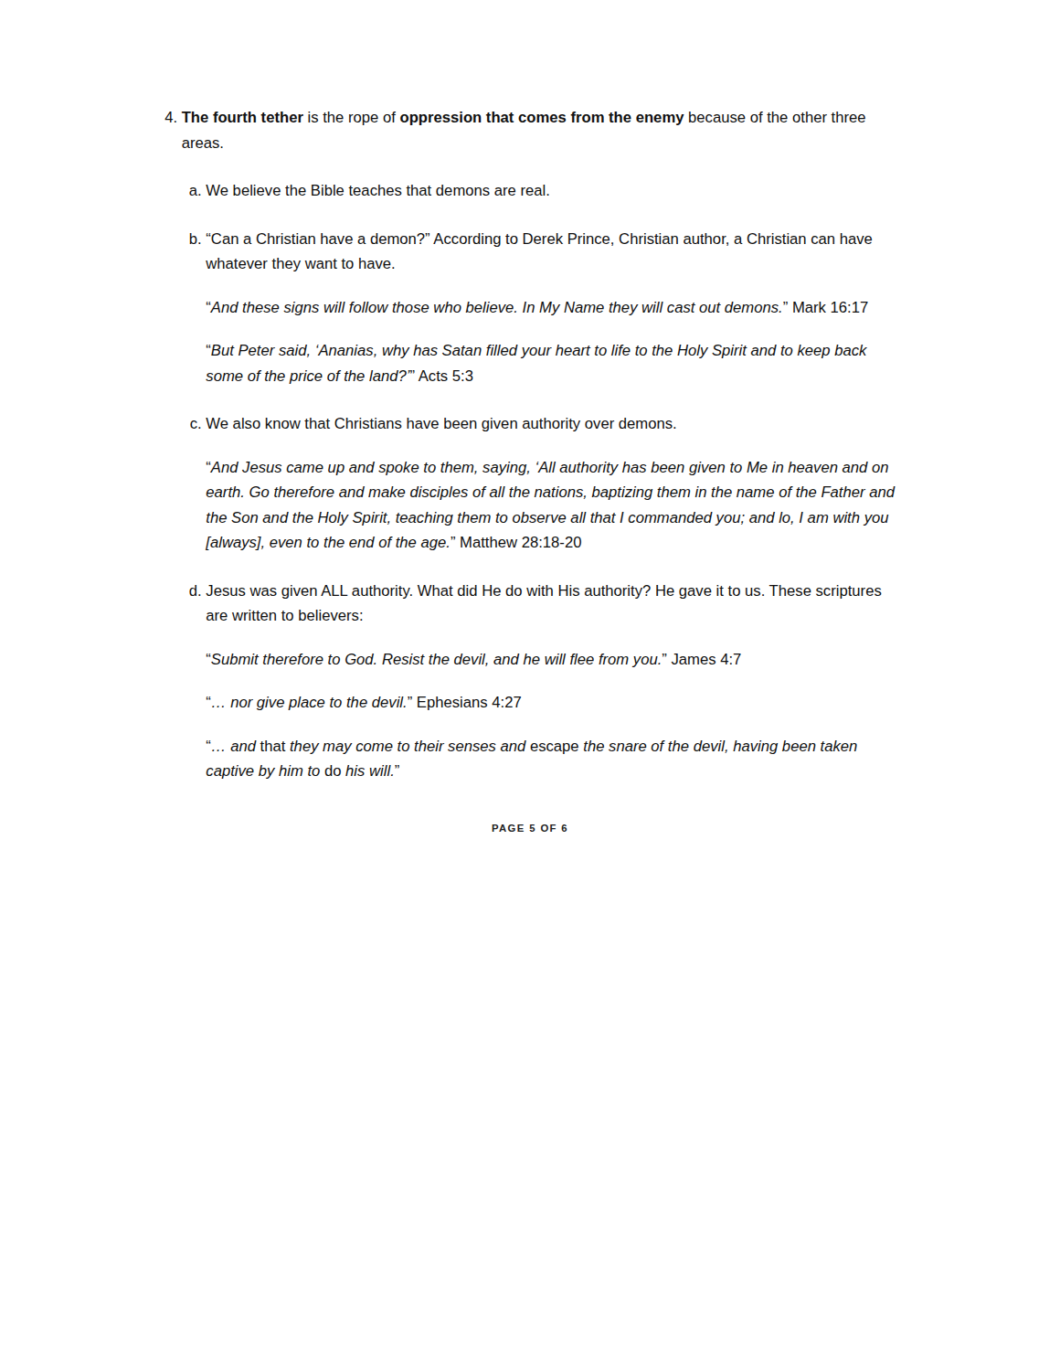The fourth tether is the rope of oppression that comes from the enemy because of the other three areas.
We believe the Bible teaches that demons are real.
“Can a Christian have a demon?” According to Derek Prince, Christian author, a Christian can have whatever they want to have.
“And these signs will follow those who believe. In My Name they will cast out demons.” Mark 16:17
“But Peter said, ‘Ananias, why has Satan filled your heart to life to the Holy Spirit and to keep back some of the price of the land?’” Acts 5:3
We also know that Christians have been given authority over demons.
“And Jesus came up and spoke to them, saying, ‘All authority has been given to Me in heaven and on earth. Go therefore and make disciples of all the nations, baptizing them in the name of the Father and the Son and the Holy Spirit, teaching them to observe all that I commanded you; and lo, I am with you [always], even to the end of the age.” Matthew 28:18-20
Jesus was given ALL authority. What did He do with His authority? He gave it to us. These scriptures are written to believers:
“Submit therefore to God. Resist the devil, and he will flee from you.” James 4:7
“… nor give place to the devil.” Ephesians 4:27
“… and that they may come to their senses and escape the snare of the devil, having been taken captive by him to do his will.”
PAGE 5 OF 6